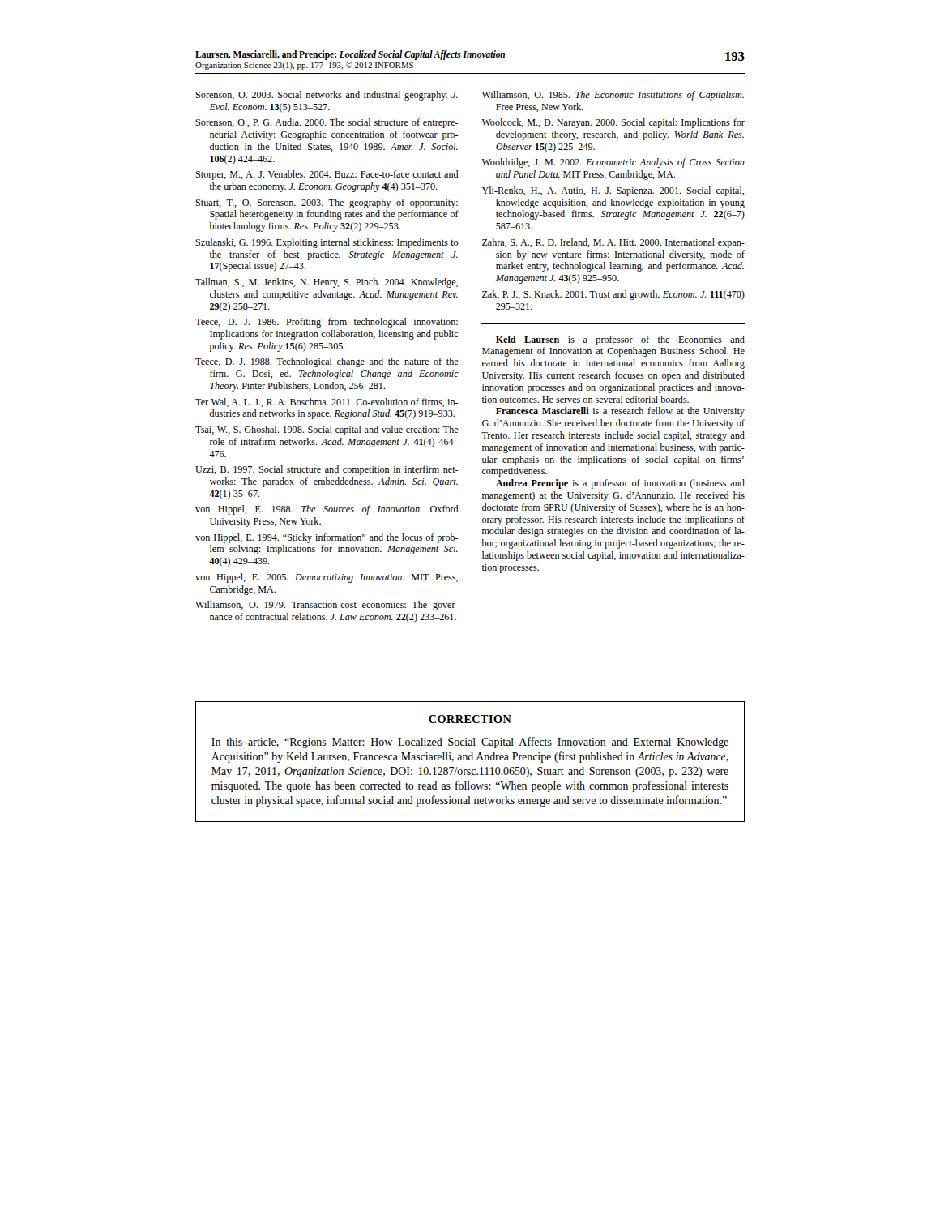Laursen, Masciarelli, and Prencipe: Localized Social Capital Affects Innovation
Organization Science 23(1), pp. 177–193, © 2012 INFORMS
193
Sorenson, O. 2003. Social networks and industrial geography. J. Evol. Econom. 13(5) 513–527.
Sorenson, O., P. G. Audia. 2000. The social structure of entrepreneurial Activity: Geographic concentration of footwear production in the United States, 1940–1989. Amer. J. Sociol. 106(2) 424–462.
Storper, M., A. J. Venables. 2004. Buzz: Face-to-face contact and the urban economy. J. Econom. Geography 4(4) 351–370.
Stuart, T., O. Sorenson. 2003. The geography of opportunity: Spatial heterogeneity in founding rates and the performance of biotechnology firms. Res. Policy 32(2) 229–253.
Szulanski, G. 1996. Exploiting internal stickiness: Impediments to the transfer of best practice. Strategic Management J. 17(Special issue) 27–43.
Tallman, S., M. Jenkins, N. Henry, S. Pinch. 2004. Knowledge, clusters and competitive advantage. Acad. Management Rev. 29(2) 258–271.
Teece, D. J. 1986. Profiting from technological innovation: Implications for integration collaboration, licensing and public policy. Res. Policy 15(6) 285–305.
Teece, D. J. 1988. Technological change and the nature of the firm. G. Dosi, ed. Technological Change and Economic Theory. Pinter Publishers, London, 256–281.
Ter Wal, A. L. J., R. A. Boschma. 2011. Co-evolution of firms, industries and networks in space. Regional Stud. 45(7) 919–933.
Tsai, W., S. Ghoshal. 1998. Social capital and value creation: The role of intrafirm networks. Acad. Management J. 41(4) 464–476.
Uzzi, B. 1997. Social structure and competition in interfirm networks: The paradox of embeddedness. Admin. Sci. Quart. 42(1) 35–67.
von Hippel, E. 1988. The Sources of Innovation. Oxford University Press, New York.
von Hippel, E. 1994. “Sticky information” and the locus of problem solving: Implications for innovation. Management Sci. 40(4) 429–439.
von Hippel, E. 2005. Democratizing Innovation. MIT Press, Cambridge, MA.
Williamson, O. 1979. Transaction-cost economics: The governance of contractual relations. J. Law Econom. 22(2) 233–261.
Williamson, O. 1985. The Economic Institutions of Capitalism. Free Press, New York.
Woolcock, M., D. Narayan. 2000. Social capital: Implications for development theory, research, and policy. World Bank Res. Observer 15(2) 225–249.
Wooldridge, J. M. 2002. Econometric Analysis of Cross Section and Panel Data. MIT Press, Cambridge, MA.
Yli-Renko, H., A. Autio, H. J. Sapienza. 2001. Social capital, knowledge acquisition, and knowledge exploitation in young technology-based firms. Strategic Management J. 22(6–7) 587–613.
Zahra, S. A., R. D. Ireland, M. A. Hitt. 2000. International expansion by new venture firms: International diversity, mode of market entry, technological learning, and performance. Acad. Management J. 43(5) 925–950.
Zak, P. J., S. Knack. 2001. Trust and growth. Econom. J. 111(470) 295–321.
Keld Laursen is a professor of the Economics and Management of Innovation at Copenhagen Business School. He earned his doctorate in international economics from Aalborg University. His current research focuses on open and distributed innovation processes and on organizational practices and innovation outcomes. He serves on several editorial boards.
Francesca Masciarelli is a research fellow at the University G. d’Annunzio. She received her doctorate from the University of Trento. Her research interests include social capital, strategy and management of innovation and international business, with particular emphasis on the implications of social capital on firms’ competitiveness.
Andrea Prencipe is a professor of innovation (business and management) at the University G. d’Annunzio. He received his doctorate from SPRU (University of Sussex), where he is an honorary professor. His research interests include the implications of modular design strategies on the division and coordination of labor; organizational learning in project-based organizations; the relationships between social capital, innovation and internationalization processes.
CORRECTION
In this article, “Regions Matter: How Localized Social Capital Affects Innovation and External Knowledge Acquisition” by Keld Laursen, Francesca Masciarelli, and Andrea Prencipe (first published in Articles in Advance, May 17, 2011, Organization Science, DOI: 10.1287/orsc.1110.0650), Stuart and Sorenson (2003, p. 232) were misquoted. The quote has been corrected to read as follows: “When people with common professional interests cluster in physical space, informal social and professional networks emerge and serve to disseminate information.”